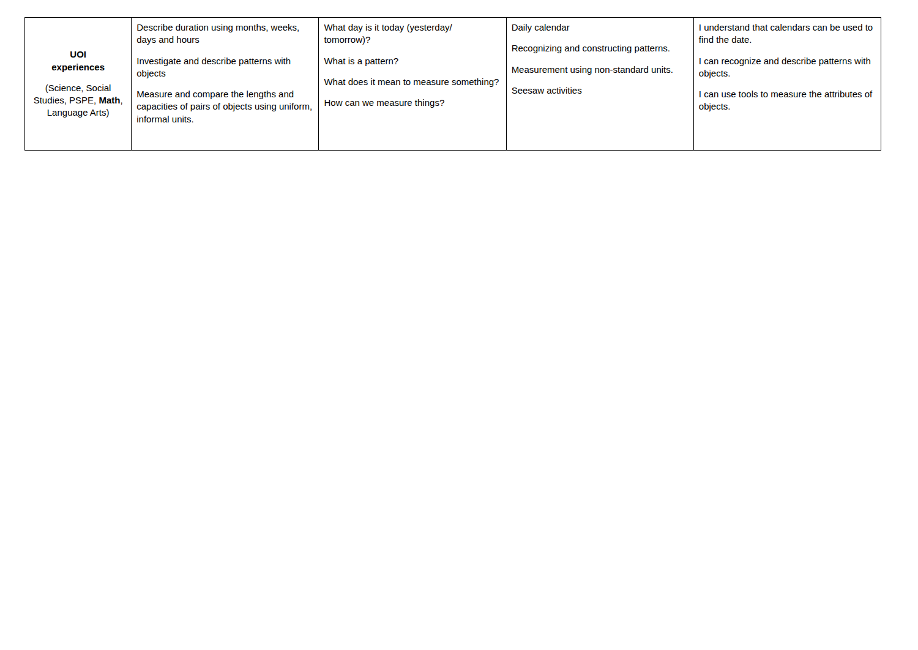| UOI experiences (Science, Social Studies, PSPE, Math , Language Arts) | Describe duration using months, weeks, days and hours Investigate and describe patterns with objects Measure and compare the lengths and capacities of pairs of objects using uniform, informal units. | What day is it today (yesterday/ tomorrow)? What is a pattern? What does it mean to measure something? How can we measure things? | Daily calendar Recognizing and constructing patterns. Measurement using non-standard units. Seesaw activities | I understand that calendars can be used to find the date. I can recognize and describe patterns with objects. I can use tools to measure the attributes of objects. |